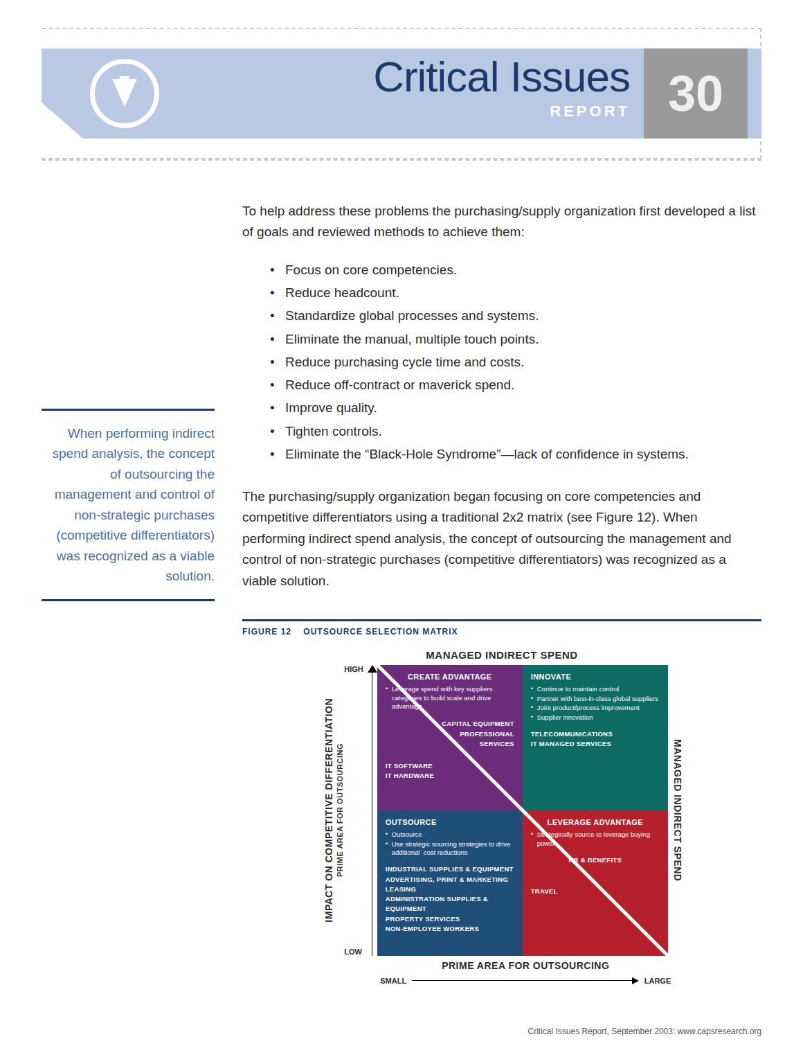Critical Issues
REPORT
30
When performing indirect spend analysis, the concept of outsourcing the management and control of non-strategic purchases (competitive differentiators) was recognized as a viable solution.
To help address these problems the purchasing/supply organization first developed a list of goals and reviewed methods to achieve them:
Focus on core competencies.
Reduce headcount.
Standardize global processes and systems.
Eliminate the manual, multiple touch points.
Reduce purchasing cycle time and costs.
Reduce off-contract or maverick spend.
Improve quality.
Tighten controls.
Eliminate the “Black-Hole Syndrome”—lack of confidence in systems.
The purchasing/supply organization began focusing on core competencies and competitive differentiators using a traditional 2x2 matrix (see Figure 12). When performing indirect spend analysis, the concept of outsourcing the management and control of non-strategic purchases (competitive differentiators) was recognized as a viable solution.
FIGURE 12 OUTSOURCE SELECTION MATRIX
MANAGED INDIRECT SPEND
IMPACT ON COMPETITIVE DIFFERENTIATION
PRIME AREA FOR OUTSOURCING
HIGH LOW
CREATE ADVANTAGE
Leverage spend with key suppliers categories to build scale and drive advantage
CAPITAL EQUIPMENT
PROFESSIONAL
SERVICES
IT SOFTWARE
IT HARDWARE
INNOVATE
Continue to maintain control
Partner with best-in-class global suppliers
Joint product/process improvement
Supplier innovation
TELECOMMUNICATIONS
IT MANAGED SERVICES
OUTSOURCE
Outsource
Use strategic sourcing strategies to drive additional cost reductions
INDUSTRIAL SUPPLIES & EQUIPMENT
ADVERTISING, PRINT & MARKETING
LEASING
ADMINISTRATION SUPPLIES &
EQUIPMENT
PROPERTY SERVICES
NON-EMPLOYEE WORKERS
LEVERAGE ADVANTAGE
Strategically source to leverage buying power
HR & BENEFITS
TRAVEL
MANAGED INDIRECT SPEND
PRIME AREA FOR OUTSOURCING
SMALL LARGE
Critical Issues Report, September 2003: www.capsresearch.org